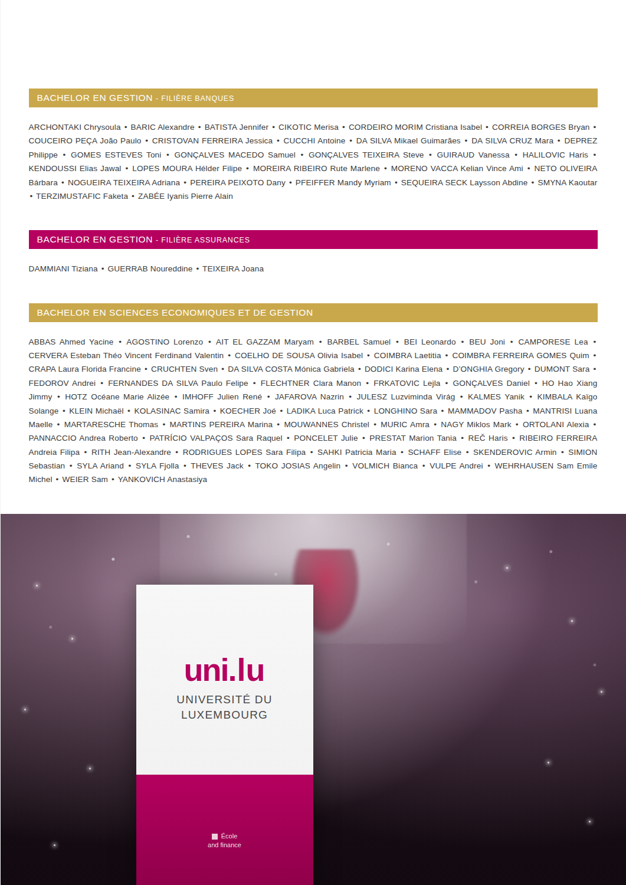BACHELOR EN GESTION - FILIÈRE BANQUES
ARCHONTAKI Chrysoula • BARIC Alexandre • BATISTA Jennifer • CIKOTIC Merisa • CORDEIRO MORIM Cristiana Isabel • CORREIA BORGES Bryan • COUCEIRO PEÇA João Paulo • CRISTOVAN FERREIRA Jessica • CUCCHI Antoine • DA SILVA Mikael Guimarães • DA SILVA CRUZ Mara • DEPREZ Philippe • GOMES ESTEVES Toni • GONÇALVES MACEDO Samuel • GONÇALVES TEIXEIRA Steve • GUIRAUD Vanessa • HALILOVIC Haris • KENDOUSSI Elias Jawal • LOPES MOURA Hélder Filipe • MOREIRA RIBEIRO Rute Marlene • MORENO VACCA Kelian Vince Ami • NETO OLIVEIRA Bárbara • NOGUEIRA TEIXEIRA Adriana • PEREIRA PEIXOTO Dany • PFEIFFER Mandy Myriam • SEQUEIRA SECK Laysson Abdine • SMYNA Kaoutar • TERZIMUSTAFIC Faketa • ZABÉE Iyanis Pierre Alain
BACHELOR EN GESTION - FILIÈRE ASSURANCES
DAMMIANI Tiziana • GUERRAB Noureddine • TEIXEIRA Joana
BACHELOR EN SCIENCES ECONOMIQUES ET DE GESTION
ABBAS Ahmed Yacine • AGOSTINO Lorenzo • AIT EL GAZZAM Maryam • BARBEL Samuel • BEI Leonardo • BEU Joni • CAMPORESE Lea • CERVERA Esteban Théo Vincent Ferdinand Valentin • COELHO DE SOUSA Olivia Isabel • COIMBRA Laetitia • COIMBRA FERREIRA GOMES Quim • CRAPA Laura Florida Francine • CRUCHTEN Sven • DA SILVA COSTA Mónica Gabriela • DODICI Karina Elena • D’ONGHIA Gregory • DUMONT Sara • FEDOROV Andrei • FERNANDES DA SILVA Paulo Felipe • FLECHTNER Clara Manon • FRKATOVIC Lejla • GONÇALVES Daniel • HO Hao Xiang Jimmy • HOTZ Océane Marie Alizée • IMHOFF Julien René • JAFAROVA Nazrin • JULESZ Luzviminda Virág • KALMES Yanik • KIMBALA Kaïgo Solange • KLEIN Michaël • KOLASINAC Samira • KOECHER Joé • LADIKA Luca Patrick • LONGHINO Sara • MAMMADOV Pasha • MANTRISI Luana Maelle • MARTARESCHE Thomas • MARTINS PEREIRA Marina • MOUWANNES Christel • MURIC Amra • NAGY Miklos Mark • ORTOLANI Alexia • PANNACCIO Andrea Roberto • PATRÍCIO VALPAÇOS Sara Raquel • PONCELET Julie • PRESTAT Marion Tania • REČ Haris • RIBEIRO FERREIRA Andreia Filipa • RITH Jean-Alexandre • RODRIGUES LOPES Sara Filipa • SAHKI Patricia Maria • SCHAFF Elise • SKENDEROVIC Armin • SIMION Sebastian • SYLA Ariand • SYLA Fjolla • THEVES Jack • TOKO JOSIAS Angelin • VOLMICH Bianca • VULPE Andrei • WEHRHAUSEN Sam Emile Michel • WEIER Sam • YANKOVICH Anastasiya
uni.lu
UNIVERSITÉ DU
LUXEMBOURG
École
and finance